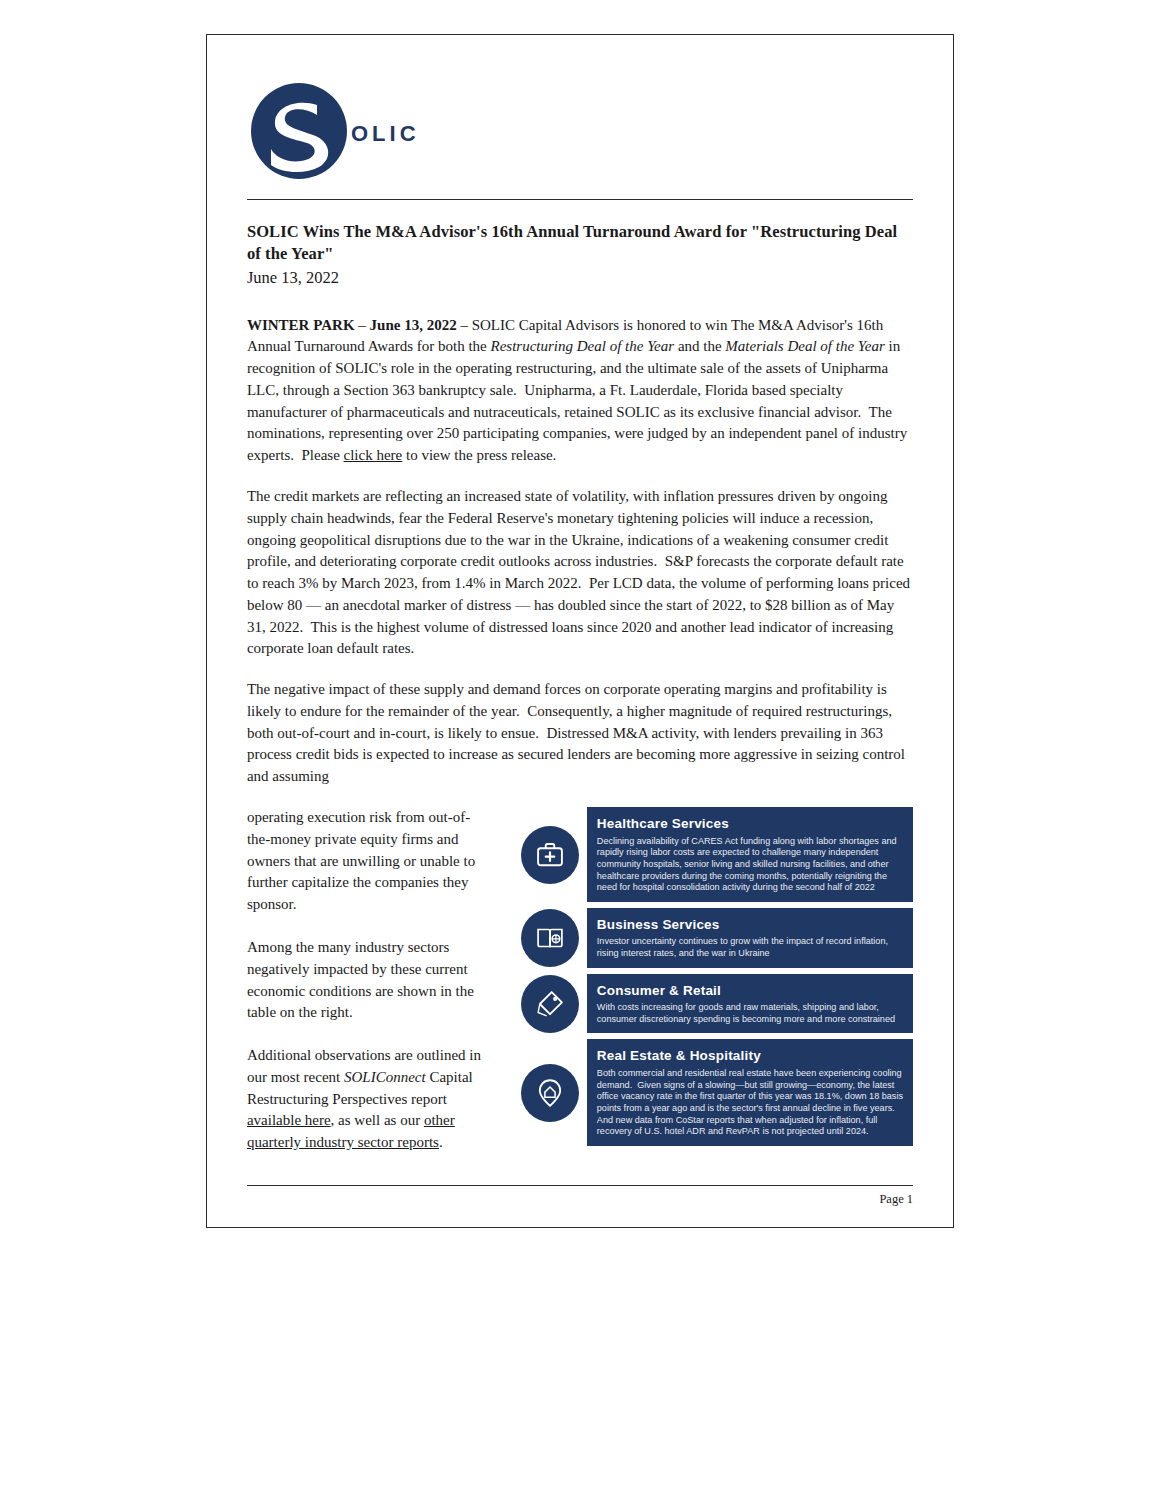OLIC
SOLIC Wins The M&A Advisor's 16th Annual Turnaround Award for "Restructuring Deal of the Year"
June 13, 2022
WINTER PARK – June 13, 2022 – SOLIC Capital Advisors is honored to win The M&A Advisor's 16th Annual Turnaround Awards for both the Restructuring Deal of the Year and the Materials Deal of the Year in recognition of SOLIC's role in the operating restructuring, and the ultimate sale of the assets of Unipharma LLC, through a Section 363 bankruptcy sale. Unipharma, a Ft. Lauderdale, Florida based specialty manufacturer of pharmaceuticals and nutraceuticals, retained SOLIC as its exclusive financial advisor. The nominations, representing over 250 participating companies, were judged by an independent panel of industry experts. Please click here to view the press release.
The credit markets are reflecting an increased state of volatility, with inflation pressures driven by ongoing supply chain headwinds, fear the Federal Reserve's monetary tightening policies will induce a recession, ongoing geopolitical disruptions due to the war in the Ukraine, indications of a weakening consumer credit profile, and deteriorating corporate credit outlooks across industries. S&P forecasts the corporate default rate to reach 3% by March 2023, from 1.4% in March 2022. Per LCD data, the volume of performing loans priced below 80 — an anecdotal marker of distress — has doubled since the start of 2022, to $28 billion as of May 31, 2022. This is the highest volume of distressed loans since 2020 and another lead indicator of increasing corporate loan default rates.
The negative impact of these supply and demand forces on corporate operating margins and profitability is likely to endure for the remainder of the year. Consequently, a higher magnitude of required restructurings, both out-of-court and in-court, is likely to ensue. Distressed M&A activity, with lenders prevailing in 363 process credit bids is expected to increase as secured lenders are becoming more aggressive in seizing control and assuming
operating execution risk from out-of-the-money private equity firms and owners that are unwilling or unable to further capitalize the companies they sponsor.
Among the many industry sectors negatively impacted by these current economic conditions are shown in the table on the right.
Additional observations are outlined in our most recent SOLIConnect Capital Restructuring Perspectives report available here, as well as our other quarterly industry sector reports.
Healthcare Services
Declining availability of CARES Act funding along with labor shortages and rapidly rising labor costs are expected to challenge many independent community hospitals, senior living and skilled nursing facilities, and other healthcare providers during the coming months, potentially reigniting the need for hospital consolidation activity during the second half of 2022
Business Services
Investor uncertainty continues to grow with the impact of record inflation, rising interest rates, and the war in Ukraine
Consumer & Retail
With costs increasing for goods and raw materials, shipping and labor, consumer discretionary spending is becoming more and more constrained
Real Estate & Hospitality
Both commercial and residential real estate have been experiencing cooling demand. Given signs of a slowing—but still growing—economy, the latest office vacancy rate in the first quarter of this year was 18.1%, down 18 basis points from a year ago and is the sector's first annual decline in five years. And new data from CoStar reports that when adjusted for inflation, full recovery of U.S. hotel ADR and RevPAR is not projected until 2024.
Page 1